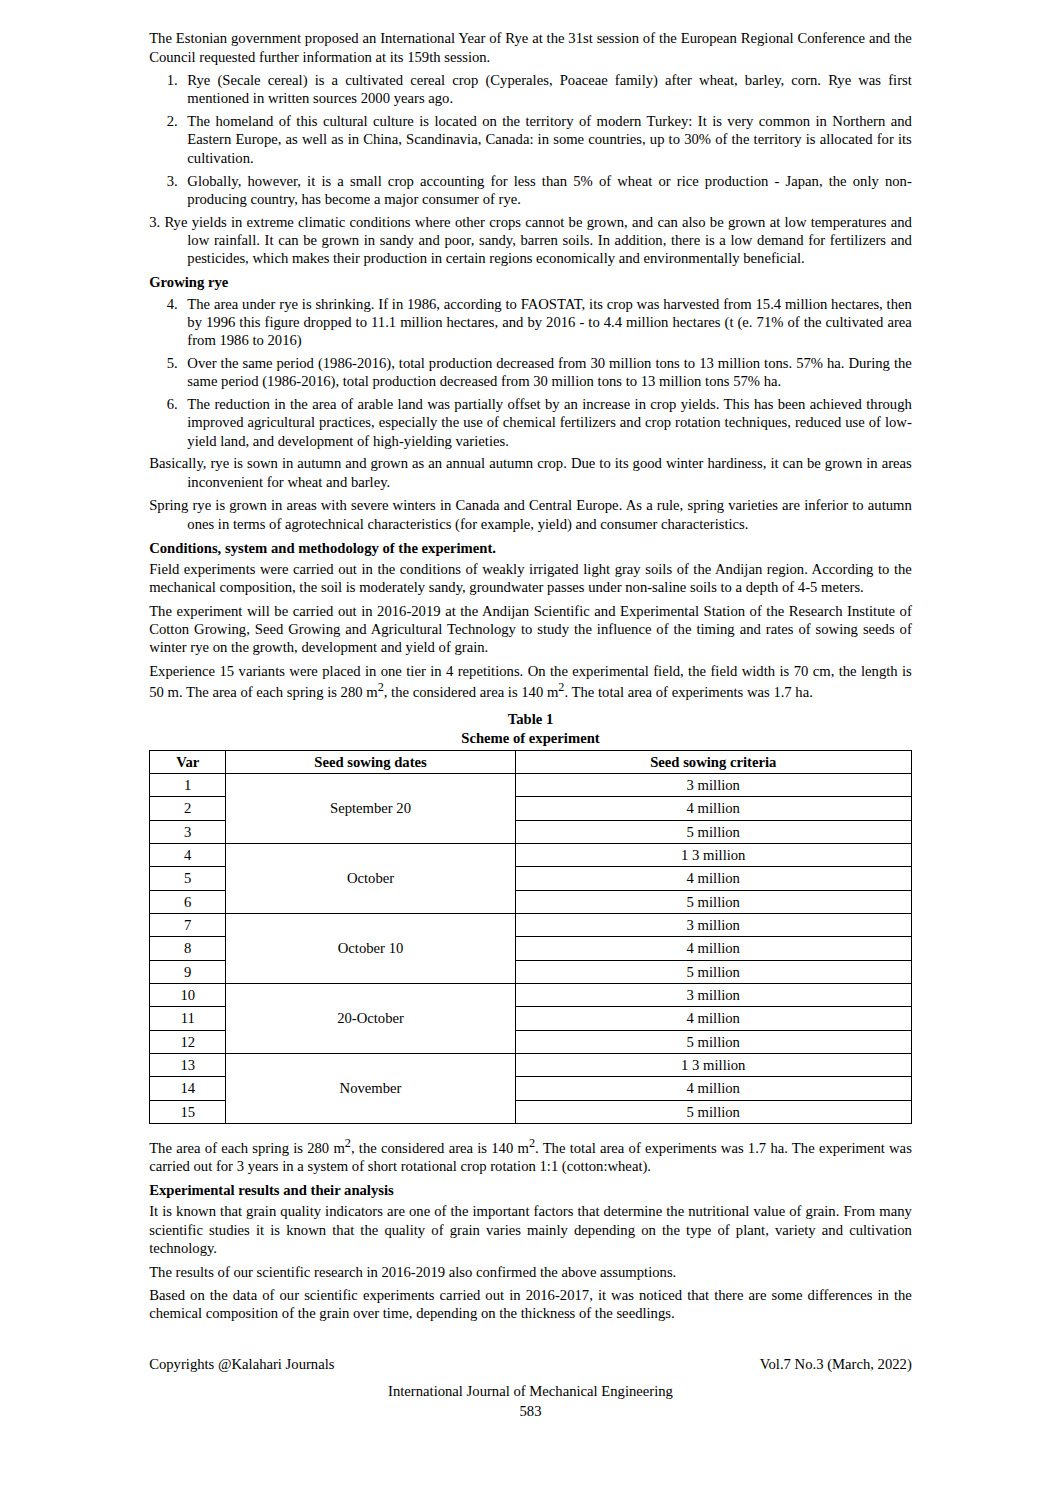The Estonian government proposed an International Year of Rye at the 31st session of the European Regional Conference and the Council requested further information at its 159th session.
Rye (Secale cereal) is a cultivated cereal crop (Cyperales, Poaceae family) after wheat, barley, corn. Rye was first mentioned in written sources 2000 years ago.
The homeland of this cultural culture is located on the territory of modern Turkey: It is very common in Northern and Eastern Europe, as well as in China, Scandinavia, Canada: in some countries, up to 30% of the territory is allocated for its cultivation.
Globally, however, it is a small crop accounting for less than 5% of wheat or rice production - Japan, the only non-producing country, has become a major consumer of rye.
3. Rye yields in extreme climatic conditions where other crops cannot be grown, and can also be grown at low temperatures and low rainfall. It can be grown in sandy and poor, sandy, barren soils. In addition, there is a low demand for fertilizers and pesticides, which makes their production in certain regions economically and environmentally beneficial.
Growing rye
The area under rye is shrinking. If in 1986, according to FAOSTAT, its crop was harvested from 15.4 million hectares, then by 1996 this figure dropped to 11.1 million hectares, and by 2016 - to 4.4 million hectares (t (e. 71% of the cultivated area from 1986 to 2016)
Over the same period (1986-2016), total production decreased from 30 million tons to 13 million tons. 57% ha. During the same period (1986-2016), total production decreased from 30 million tons to 13 million tons 57% ha.
The reduction in the area of arable land was partially offset by an increase in crop yields. This has been achieved through improved agricultural practices, especially the use of chemical fertilizers and crop rotation techniques, reduced use of low-yield land, and development of high-yielding varieties.
Basically, rye is sown in autumn and grown as an annual autumn crop. Due to its good winter hardiness, it can be grown in areas inconvenient for wheat and barley.
Spring rye is grown in areas with severe winters in Canada and Central Europe. As a rule, spring varieties are inferior to autumn ones in terms of agrotechnical characteristics (for example, yield) and consumer characteristics.
Conditions, system and methodology of the experiment.
Field experiments were carried out in the conditions of weakly irrigated light gray soils of the Andijan region. According to the mechanical composition, the soil is moderately sandy, groundwater passes under non-saline soils to a depth of 4-5 meters.
The experiment will be carried out in 2016-2019 at the Andijan Scientific and Experimental Station of the Research Institute of Cotton Growing, Seed Growing and Agricultural Technology to study the influence of the timing and rates of sowing seeds of winter rye on the growth, development and yield of grain.
Experience 15 variants were placed in one tier in 4 repetitions. On the experimental field, the field width is 70 cm, the length is 50 m. The area of each spring is 280 m2, the considered area is 140 m2. The total area of experiments was 1.7 ha.
Table 1
Scheme of experiment
| Var | Seed sowing dates | Seed sowing criteria |
| --- | --- | --- |
| 1 | September 20 | 3 million |
| 2 | 4 million |
| 3 | 5 million |
| 4 | October | 1 3 million |
| 5 | 4 million |
| 6 | 5 million |
| 7 | October 10 | 3 million |
| 8 | 4 million |
| 9 | 5 million |
| 10 | 20-October | 3 million |
| 11 | 4 million |
| 12 | 5 million |
| 13 | November | 1 3 million |
| 14 | 4 million |
| 15 | 5 million |
The area of each spring is 280 m2, the considered area is 140 m2. The total area of experiments was 1.7 ha. The experiment was carried out for 3 years in a system of short rotational crop rotation 1:1 (cotton:wheat).
Experimental results and their analysis
It is known that grain quality indicators are one of the important factors that determine the nutritional value of grain. From many scientific studies it is known that the quality of grain varies mainly depending on the type of plant, variety and cultivation technology.
The results of our scientific research in 2016-2019 also confirmed the above assumptions.
Based on the data of our scientific experiments carried out in 2016-2017, it was noticed that there are some differences in the chemical composition of the grain over time, depending on the thickness of the seedlings.
Copyrights @Kalahari Journals Vol.7 No.3 (March, 2022)
International Journal of Mechanical Engineering
583